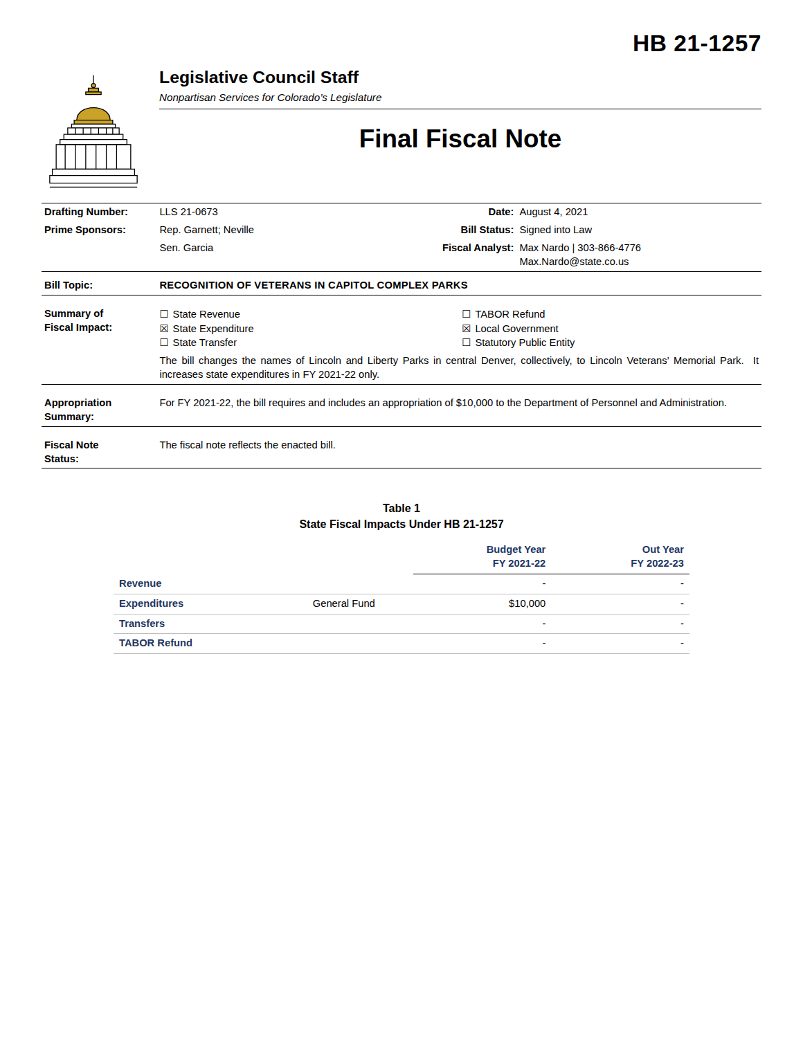HB 21-1257
Legislative Council Staff
Nonpartisan Services for Colorado’s Legislature
Final Fiscal Note
| Drafting Number: | LLS 21-0673 | Date: | August 4, 2021 |
| Prime Sponsors: | Rep. Garnett; Neville | Bill Status: | Signed into Law |
| | Sen. Garcia | Fiscal Analyst: | Max Nardo / 303-866-4776 Max.Nardo@state.co.us |
| Bill Topic: | RECOGNITION OF VETERANS IN CAPITOL COMPLEX PARKS |
| Summary of Fiscal Impact: | ☐ State Revenue ☒ State Expenditure ☐ State Transfer | ☐ TABOR Refund ☒ Local Government ☐ Statutory Public Entity |
| | The bill changes the names of Lincoln and Liberty Parks in central Denver, collectively, to Lincoln Veterans’ Memorial Park. It increases state expenditures in FY 2021-22 only. |
| Appropriation Summary: | For FY 2021-22, the bill requires and includes an appropriation of $10,000 to the Department of Personnel and Administration. |
| Fiscal Note Status: | The fiscal note reflects the enacted bill. |
Table 1
State Fiscal Impacts Under HB 21-1257
| | | Budget Year FY 2021-22 | Out Year FY 2022-23 |
| --- | --- | --- | --- |
| Revenue | | - | - |
| Expenditures | General Fund | $10,000 | - |
| Transfers | | - | - |
| TABOR Refund | | - | - |